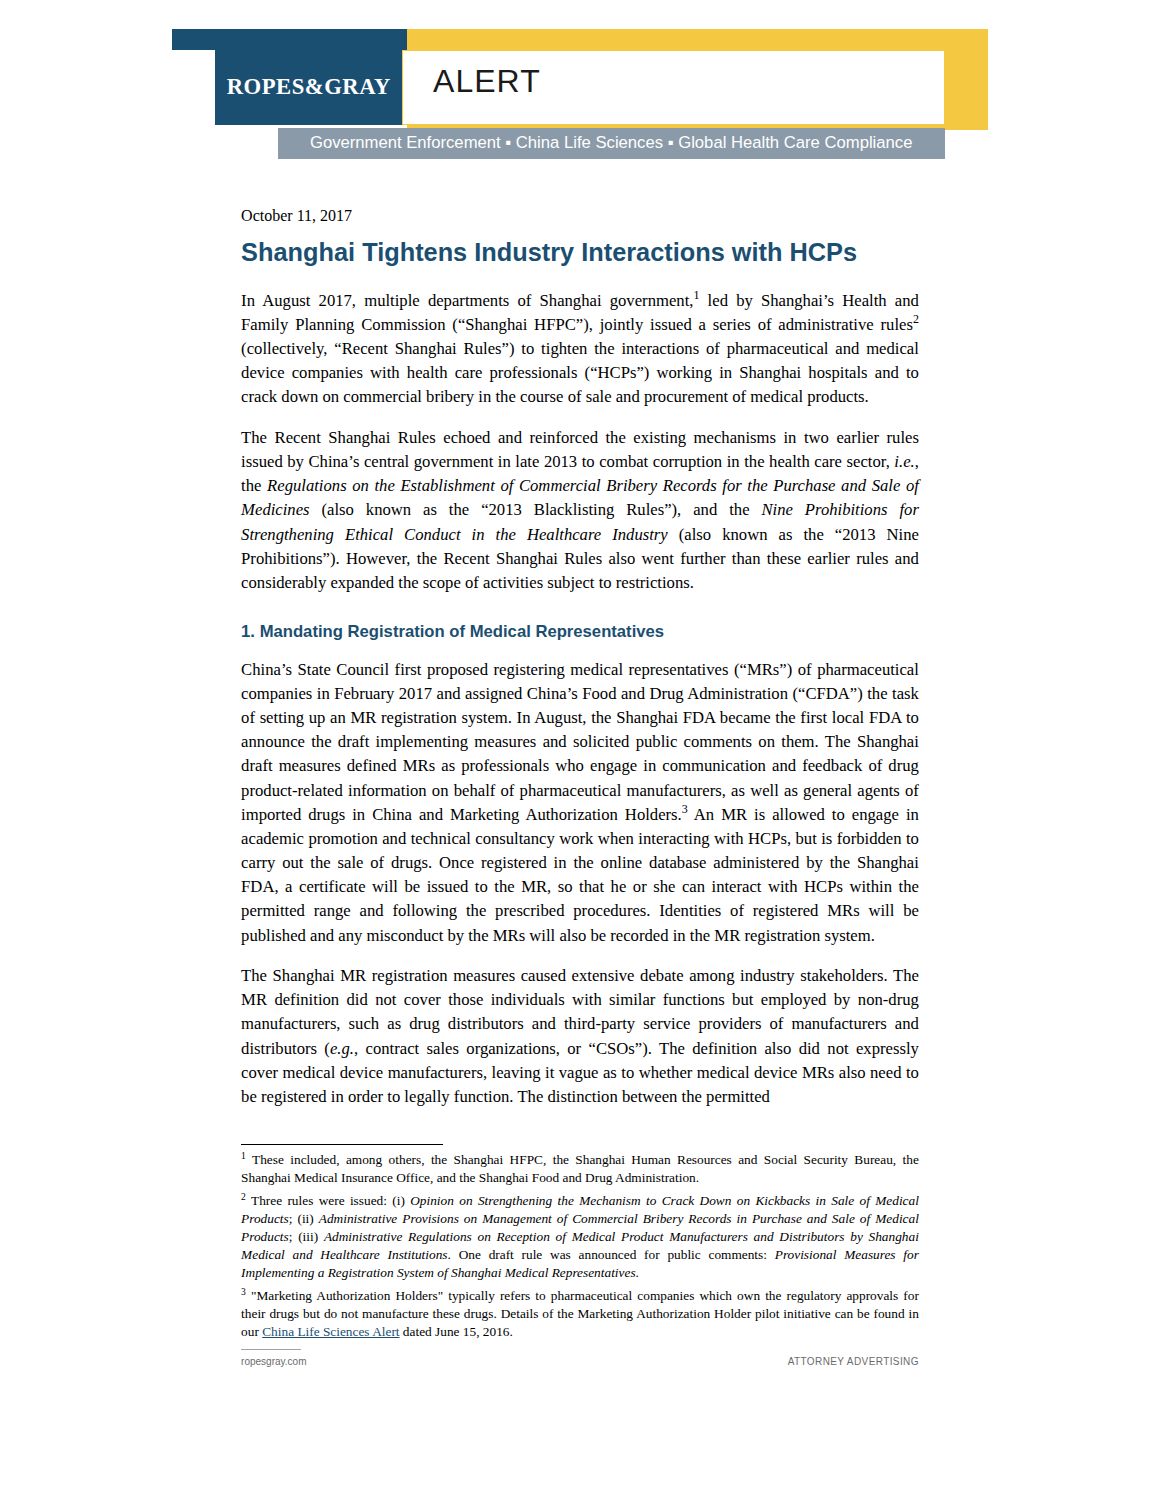ROPES&GRAY
ALERT
Government Enforcement ▪ China Life Sciences ▪ Global Health Care Compliance
October 11, 2017
Shanghai Tightens Industry Interactions with HCPs
In August 2017, multiple departments of Shanghai government,1 led by Shanghai’s Health and Family Planning Commission (“Shanghai HFPC”), jointly issued a series of administrative rules2 (collectively, “Recent Shanghai Rules”) to tighten the interactions of pharmaceutical and medical device companies with health care professionals (“HCPs”) working in Shanghai hospitals and to crack down on commercial bribery in the course of sale and procurement of medical products.
The Recent Shanghai Rules echoed and reinforced the existing mechanisms in two earlier rules issued by China’s central government in late 2013 to combat corruption in the health care sector, i.e., the Regulations on the Establishment of Commercial Bribery Records for the Purchase and Sale of Medicines (also known as the “2013 Blacklisting Rules”), and the Nine Prohibitions for Strengthening Ethical Conduct in the Healthcare Industry (also known as the “2013 Nine Prohibitions”). However, the Recent Shanghai Rules also went further than these earlier rules and considerably expanded the scope of activities subject to restrictions.
1. Mandating Registration of Medical Representatives
China’s State Council first proposed registering medical representatives (“MRs”) of pharmaceutical companies in February 2017 and assigned China’s Food and Drug Administration (“CFDA”) the task of setting up an MR registration system. In August, the Shanghai FDA became the first local FDA to announce the draft implementing measures and solicited public comments on them. The Shanghai draft measures defined MRs as professionals who engage in communication and feedback of drug product-related information on behalf of pharmaceutical manufacturers, as well as general agents of imported drugs in China and Marketing Authorization Holders.3 An MR is allowed to engage in academic promotion and technical consultancy work when interacting with HCPs, but is forbidden to carry out the sale of drugs. Once registered in the online database administered by the Shanghai FDA, a certificate will be issued to the MR, so that he or she can interact with HCPs within the permitted range and following the prescribed procedures. Identities of registered MRs will be published and any misconduct by the MRs will also be recorded in the MR registration system.
The Shanghai MR registration measures caused extensive debate among industry stakeholders. The MR definition did not cover those individuals with similar functions but employed by non-drug manufacturers, such as drug distributors and third-party service providers of manufacturers and distributors (e.g., contract sales organizations, or “CSOs”). The definition also did not expressly cover medical device manufacturers, leaving it vague as to whether medical device MRs also need to be registered in order to legally function. The distinction between the permitted
1 These included, among others, the Shanghai HFPC, the Shanghai Human Resources and Social Security Bureau, the Shanghai Medical Insurance Office, and the Shanghai Food and Drug Administration.
2 Three rules were issued: (i) Opinion on Strengthening the Mechanism to Crack Down on Kickbacks in Sale of Medical Products; (ii) Administrative Provisions on Management of Commercial Bribery Records in Purchase and Sale of Medical Products; (iii) Administrative Regulations on Reception of Medical Product Manufacturers and Distributors by Shanghai Medical and Healthcare Institutions. One draft rule was announced for public comments: Provisional Measures for Implementing a Registration System of Shanghai Medical Representatives.
3 "Marketing Authorization Holders" typically refers to pharmaceutical companies which own the regulatory approvals for their drugs but do not manufacture these drugs. Details of the Marketing Authorization Holder pilot initiative can be found in our China Life Sciences Alert dated June 15, 2016.
ropesgray.com
ATTORNEY ADVERTISING